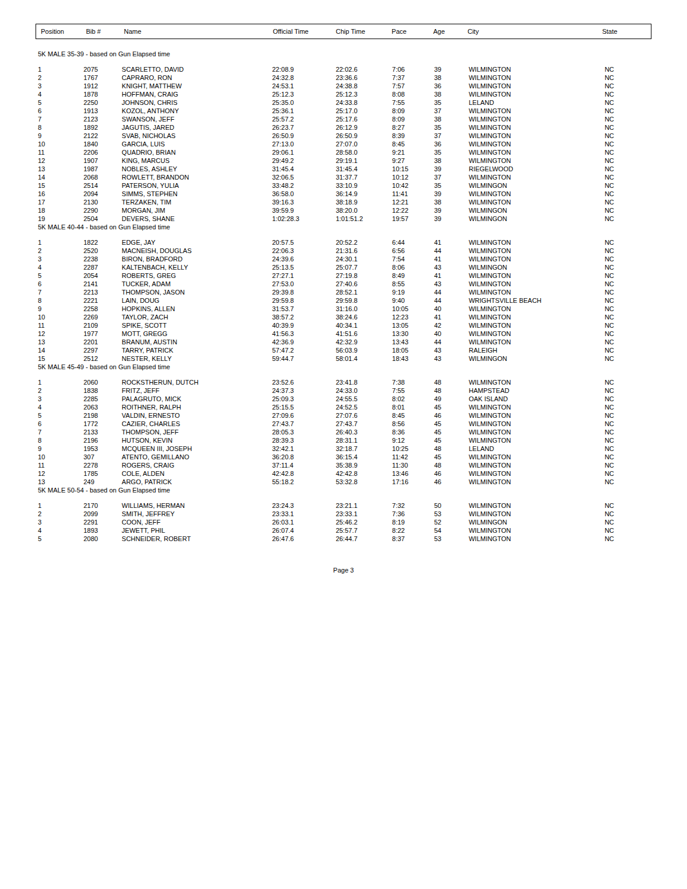| Position | Bib # | Name | Official Time | Chip Time | Pace | Age | City | State |
| 5K MALE 35-39 - based on Gun Elapsed time |
| 1 | 2075 | SCARLETTO, DAVID | 22:08.9 | 22:02.6 | 7:06 | 39 | WILMINGTON | NC |
| 2 | 1767 | CAPRARO, RON | 24:32.8 | 23:36.6 | 7:37 | 38 | WILMINGTON | NC |
| 3 | 1912 | KNIGHT, MATTHEW | 24:53.1 | 24:38.8 | 7:57 | 36 | WILMINGTON | NC |
| 4 | 1878 | HOFFMAN, CRAIG | 25:12.3 | 25:12.3 | 8:08 | 38 | WILMINGTON | NC |
| 5 | 2250 | JOHNSON, CHRIS | 25:35.0 | 24:33.8 | 7:55 | 35 | LELAND | NC |
| 6 | 1913 | KOZOL, ANTHONY | 25:36.1 | 25:17.0 | 8:09 | 37 | WILMINGTON | NC |
| 7 | 2123 | SWANSON, JEFF | 25:57.2 | 25:17.6 | 8:09 | 38 | WILMINGTON | NC |
| 8 | 1892 | JAGUTIS, JARED | 26:23.7 | 26:12.9 | 8:27 | 35 | WILMINGTON | NC |
| 9 | 2122 | SVAB, NICHOLAS | 26:50.9 | 26:50.9 | 8:39 | 37 | WILMINGTON | NC |
| 10 | 1840 | GARCIA, LUIS | 27:13.0 | 27:07.0 | 8:45 | 36 | WILMINGTON | NC |
| 11 | 2206 | QUADRIO, BRIAN | 29:06.1 | 28:58.0 | 9:21 | 35 | WILMINGTON | NC |
| 12 | 1907 | KING, MARCUS | 29:49.2 | 29:19.1 | 9:27 | 38 | WILMINGTON | NC |
| 13 | 1987 | NOBLES, ASHLEY | 31:45.4 | 31:45.4 | 10:15 | 39 | RIEGELWOOD | NC |
| 14 | 2068 | ROWLETT, BRANDON | 32:06.5 | 31:37.7 | 10:12 | 37 | WILMINGTON | NC |
| 15 | 2514 | PATERSON, YULIA | 33:48.2 | 33:10.9 | 10:42 | 35 | WILMINGON | NC |
| 16 | 2094 | SIMMS, STEPHEN | 36:58.0 | 36:14.9 | 11:41 | 39 | WILMINGTON | NC |
| 17 | 2130 | TERZAKEN, TIM | 39:16.3 | 38:18.9 | 12:21 | 38 | WILMINGTON | NC |
| 18 | 2290 | MORGAN, JIM | 39:59.9 | 38:20.0 | 12:22 | 39 | WILMINGON | NC |
| 19 | 2504 | DEVERS, SHANE | 1:02:28.3 | 1:01:51.2 | 19:57 | 39 | WILMINGON | NC |
| 5K MALE 40-44 - based on Gun Elapsed time |
| 1 | 1822 | EDGE, JAY | 20:57.5 | 20:52.2 | 6:44 | 41 | WILMINGTON | NC |
| 2 | 2520 | MACNEISH, DOUGLAS | 22:06.3 | 21:31.6 | 6:56 | 44 | WILMINGTON | NC |
| 3 | 2238 | BIRON, BRADFORD | 24:39.6 | 24:30.1 | 7:54 | 41 | WILMINGTON | NC |
| 4 | 2287 | KALTENBACH, KELLY | 25:13.5 | 25:07.7 | 8:06 | 43 | WILMINGON | NC |
| 5 | 2054 | ROBERTS, GREG | 27:27.1 | 27:19.8 | 8:49 | 41 | WILMINGTON | NC |
| 6 | 2141 | TUCKER, ADAM | 27:53.0 | 27:40.6 | 8:55 | 43 | WILMINGTON | NC |
| 7 | 2213 | THOMPSON, JASON | 29:39.8 | 28:52.1 | 9:19 | 44 | WILMINGTON | NC |
| 8 | 2221 | LAIN, DOUG | 29:59.8 | 29:59.8 | 9:40 | 44 | WRIGHTSVILLE BEACH | NC |
| 9 | 2258 | HOPKINS, ALLEN | 31:53.7 | 31:16.0 | 10:05 | 40 | WILMINGTON | NC |
| 10 | 2269 | TAYLOR, ZACH | 38:57.2 | 38:24.6 | 12:23 | 41 | WILMINGTON | NC |
| 11 | 2109 | SPIKE, SCOTT | 40:39.9 | 40:34.1 | 13:05 | 42 | WILMINGTON | NC |
| 12 | 1977 | MOTT, GREGG | 41:56.3 | 41:51.6 | 13:30 | 40 | WILMINGTON | NC |
| 13 | 2201 | BRANUM, AUSTIN | 42:36.9 | 42:32.9 | 13:43 | 44 | WILMINGTON | NC |
| 14 | 2297 | TARRY, PATRICK | 57:47.2 | 56:03.9 | 18:05 | 43 | RALEIGH | NC |
| 15 | 2512 | NESTER, KELLY | 59:44.7 | 58:01.4 | 18:43 | 43 | WILMINGON | NC |
| 5K MALE 45-49 - based on Gun Elapsed time |
| 1 | 2060 | ROCKSTHERUN, DUTCH | 23:52.6 | 23:41.8 | 7:38 | 48 | WILMINGTON | NC |
| 2 | 1838 | FRITZ, JEFF | 24:37.3 | 24:33.0 | 7:55 | 48 | HAMPSTEAD | NC |
| 3 | 2285 | PALAGRUTO, MICK | 25:09.3 | 24:55.5 | 8:02 | 49 | OAK ISLAND | NC |
| 4 | 2063 | ROITHNER, RALPH | 25:15.5 | 24:52.5 | 8:01 | 45 | WILMINGTON | NC |
| 5 | 2198 | VALDIN, ERNESTO | 27:09.6 | 27:07.6 | 8:45 | 46 | WILMINGTON | NC |
| 6 | 1772 | CAZIER, CHARLES | 27:43.7 | 27:43.7 | 8:56 | 45 | WILMINGTON | NC |
| 7 | 2133 | THOMPSON, JEFF | 28:05.3 | 26:40.3 | 8:36 | 45 | WILMINGTON | NC |
| 8 | 2196 | HUTSON, KEVIN | 28:39.3 | 28:31.1 | 9:12 | 45 | WILMINGTON | NC |
| 9 | 1953 | MCQUEEN III, JOSEPH | 32:42.1 | 32:18.7 | 10:25 | 48 | LELAND | NC |
| 10 | 307 | ATENTO, GEMILLANO | 36:20.8 | 36:15.4 | 11:42 | 45 | WILMINGTON | NC |
| 11 | 2278 | ROGERS, CRAIG | 37:11.4 | 35:38.9 | 11:30 | 48 | WILMINGTON | NC |
| 12 | 1785 | COLE, ALDEN | 42:42.8 | 42:42.8 | 13:46 | 46 | WILMINGTON | NC |
| 13 | 249 | ARGO, PATRICK | 55:18.2 | 53:32.8 | 17:16 | 46 | WILMINGTON | NC |
| 5K MALE 50-54 - based on Gun Elapsed time |
| 1 | 2170 | WILLIAMS, HERMAN | 23:24.3 | 23:21.1 | 7:32 | 50 | WILMINGTON | NC |
| 2 | 2099 | SMITH, JEFFREY | 23:33.1 | 23:33.1 | 7:36 | 53 | WILMINGTON | NC |
| 3 | 2291 | COON, JEFF | 26:03.1 | 25:46.2 | 8:19 | 52 | WILMINGON | NC |
| 4 | 1893 | JEWETT, PHIL | 26:07.4 | 25:57.7 | 8:22 | 54 | WILMINGTON | NC |
| 5 | 2080 | SCHNEIDER, ROBERT | 26:47.6 | 26:44.7 | 8:37 | 53 | WILMINGTON | NC |
Page 3